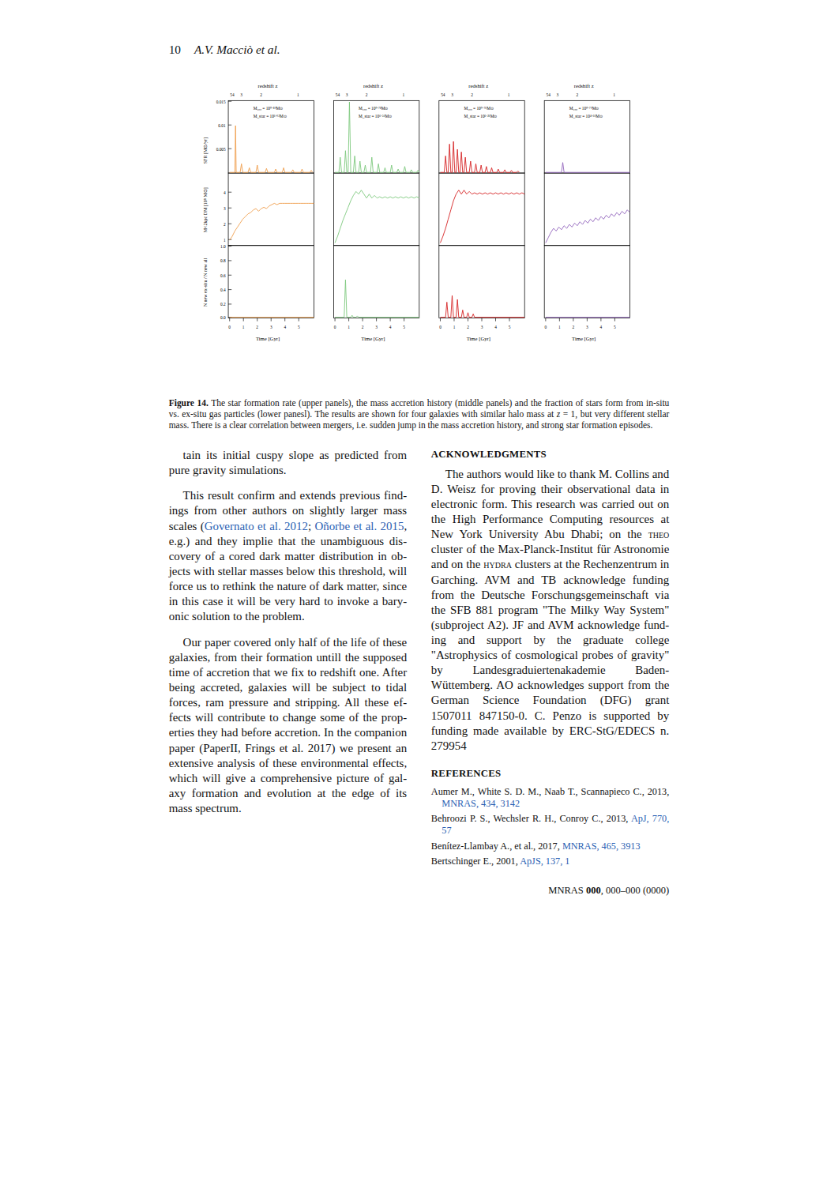10 A.V. Macciò et al.
redshift z redshift z redshift z redshift z 54321 54321 54321 54321 0.015 0.01 0.005 SFR [M⊙/yr] 4 3 2 1 M<2kpc DM [10⁸ M⊙] 1.0 0.8 0.6 0.4 0.2 0.0 N new ex-situ / N new all 012 345 012 345 012 345 012 345 Time [Gyr] Time [Gyr] Time [Gyr] Time [Gyr] M₂₀₀ = 10⁹·⁸⁰M⊙ M_star = 10⁶·⁰²M⊙ M₂₀₀ = 10⁹·⁷⁸M⊙ M_star = 10⁶·⁵⁶M⊙ M₂₀₀ = 10⁹·⁷⁶M⊙ M_star = 10⁶·²⁶M⊙ M₂₀₀ = 10⁹·⁷⁰M⊙ M_star = 10⁴·⁶⁶M⊙
Figure 14. The star formation rate (upper panels), the mass accretion history (middle panels) and the fraction of stars form from in-situ vs. ex-situ gas particles (lower panesl). The results are shown for four galaxies with similar halo mass at z = 1, but very different stellar mass. There is a clear correlation between mergers, i.e. sudden jump in the mass accretion history, and strong star formation episodes.
tain its initial cuspy slope as predicted from pure gravity simulations.
This result confirm and extends previous findings from other authors on slightly larger mass scales (Governato et al. 2012; Oñorbe et al. 2015, e.g.) and they implie that the unambiguous discovery of a cored dark matter distribution in objects with stellar masses below this threshold, will force us to rethink the nature of dark matter, since in this case it will be very hard to invoke a baryonic solution to the problem.
Our paper covered only half of the life of these galaxies, from their formation untill the supposed time of accretion that we fix to redshift one. After being accreted, galaxies will be subject to tidal forces, ram pressure and stripping. All these effects will contribute to change some of the properties they had before accretion. In the companion paper (PaperII, Frings et al. 2017) we present an extensive analysis of these environmental effects, which will give a comprehensive picture of galaxy formation and evolution at the edge of its mass spectrum.
Acknowledgments
The authors would like to thank M. Collins and D. Weisz for proving their observational data in electronic form. This research was carried out on the High Performance Computing resources at New York University Abu Dhabi; on the theo cluster of the Max-Planck-Institut für Astronomie and on the hydra clusters at the Rechenzentrum in Garching. AVM and TB acknowledge funding from the Deutsche Forschungsgemeinschaft via the SFB 881 program "The Milky Way System" (subproject A2). JF and AVM acknowledge funding and support by the graduate college "Astrophysics of cosmological probes of gravity" by Landesgraduiertenakademie Baden-Wüttemberg. AO acknowledges support from the German Science Foundation (DFG) grant 1507011 847150-0. C. Penzo is supported by funding made available by ERC-StG/EDECS n. 279954
References
Aumer M., White S. D. M., Naab T., Scannapieco C., 2013, MNRAS, 434, 3142
Behroozi P. S., Wechsler R. H., Conroy C., 2013, ApJ, 770, 57
Benítez-Llambay A., et al., 2017, MNRAS, 465, 3913
Bertschinger E., 2001, ApJS, 137, 1
MNRAS 000, 000–000 (0000)